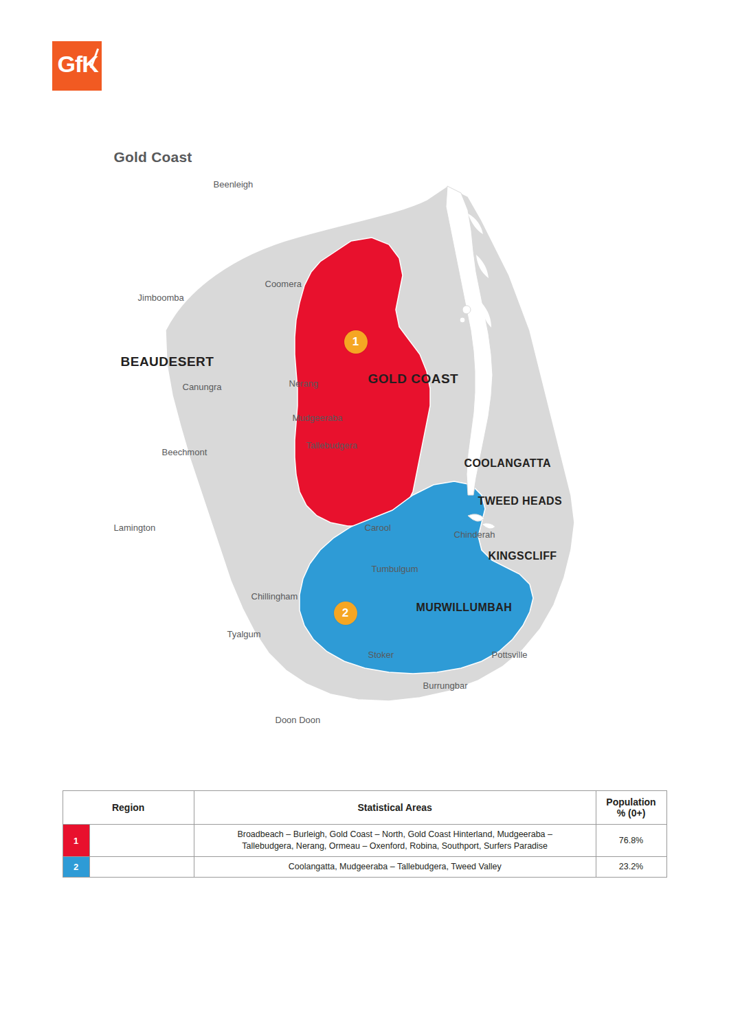GfK
Gold Coast
Beenleigh Jimboomba BEAUDESERT Canungra Beechmont Lamington Coomera Nerang Mudgeeraba Tallebudgera GOLD COAST COOLANGATTA TWEED HEADS Chinderah KINGSCLIFF Carool Tumbulgum Chillingham MURWILLUMBAH Tyalgum Stoker Pottsville Burrungbar Doon Doon 1 2
| Region | Statistical Areas | Population % (0+) |
| --- | --- | --- |
| 1 | | Broadbeach – Burleigh, Gold Coast – North, Gold Coast Hinterland, Mudgeeraba – Tallebudgera, Nerang, Ormeau – Oxenford, Robina, Southport, Surfers Paradise | 76.8% |
| 2 | | Coolangatta, Mudgeeraba – Tallebudgera, Tweed Valley | 23.2% |